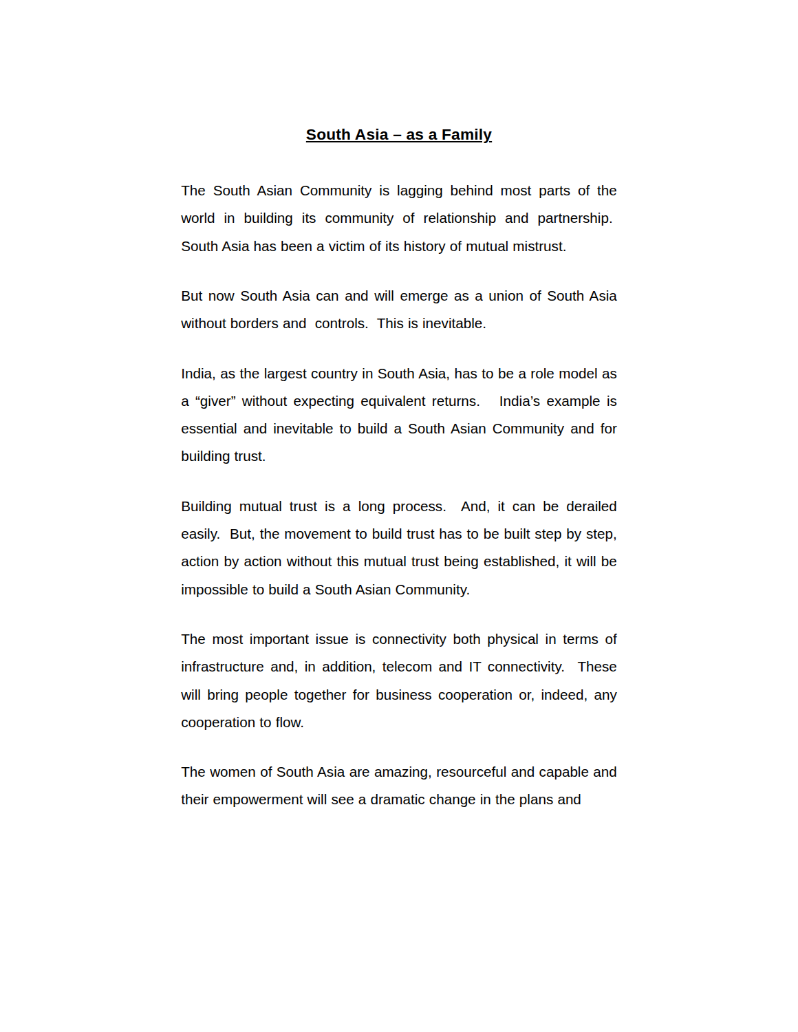South Asia – as a Family
The South Asian Community is lagging behind most parts of the world in building its community of relationship and partnership. South Asia has been a victim of its history of mutual mistrust.
But now South Asia can and will emerge as a union of South Asia without borders and controls. This is inevitable.
India, as the largest country in South Asia, has to be a role model as a “giver” without expecting equivalent returns. India’s example is essential and inevitable to build a South Asian Community and for building trust.
Building mutual trust is a long process. And, it can be derailed easily. But, the movement to build trust has to be built step by step, action by action without this mutual trust being established, it will be impossible to build a South Asian Community.
The most important issue is connectivity both physical in terms of infrastructure and, in addition, telecom and IT connectivity. These will bring people together for business cooperation or, indeed, any cooperation to flow.
The women of South Asia are amazing, resourceful and capable and their empowerment will see a dramatic change in the plans and